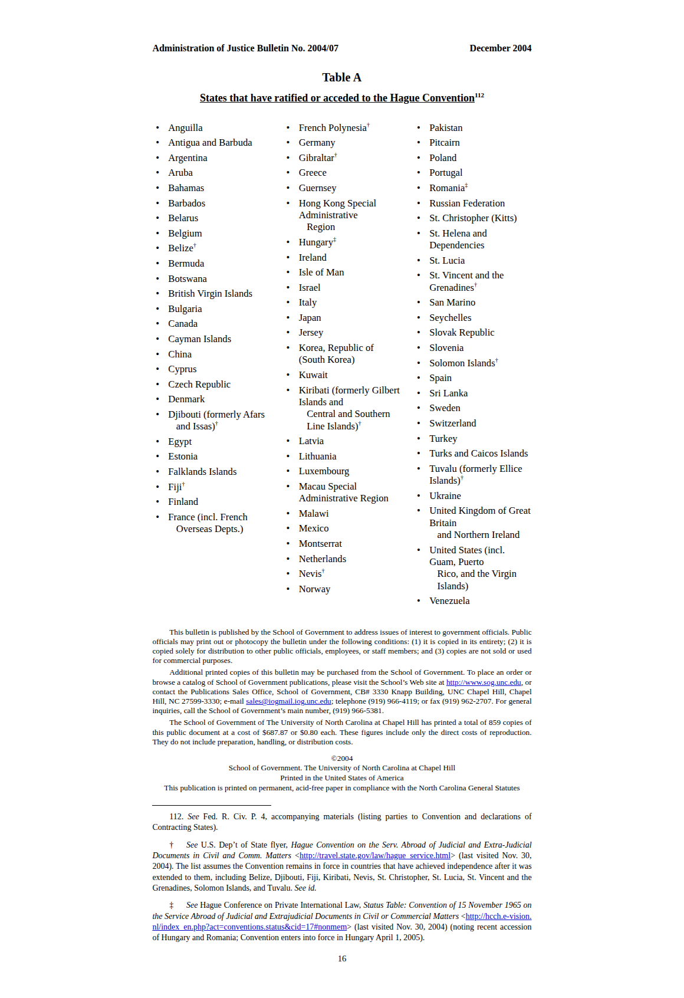Administration of Justice Bulletin No. 2004/07 December 2004
Table A
States that have ratified or acceded to the Hague Convention112
Anguilla
Antigua and Barbuda
Argentina
Aruba
Bahamas
Barbados
Belarus
Belgium
Belize†
Bermuda
Botswana
British Virgin Islands
Bulgaria
Canada
Cayman Islands
China
Cyprus
Czech Republic
Denmark
Djibouti (formerly Afarsand Issas)†
Egypt
Estonia
Falklands Islands
Fiji†
Finland
France (incl. FrenchOverseas Depts.)
French Polynesia†
Germany
Gibraltar†
Greece
Guernsey
Hong Kong Special AdministrativeRegion
Hungary‡
Ireland
Isle of Man
Israel
Italy
Japan
Jersey
Korea, Republic of (South Korea)
Kuwait
Kiribati (formerly Gilbert Islands andCentral and Southern Line Islands)†
Latvia
Lithuania
Luxembourg
Macau Special Administrative Region
Malawi
Mexico
Montserrat
Netherlands
Nevis†
Norway
Pakistan
Pitcairn
Poland
Portugal
Romania‡
Russian Federation
St. Christopher (Kitts)
St. Helena and Dependencies
St. Lucia
St. Vincent and the Grenadines†
San Marino
Seychelles
Slovak Republic
Slovenia
Solomon Islands†
Spain
Sri Lanka
Sweden
Switzerland
Turkey
Turks and Caicos Islands
Tuvalu (formerly Ellice Islands)†
Ukraine
United Kingdom of Great Britainand Northern Ireland
United States (incl. Guam, PuertoRico, and the Virgin Islands)
Venezuela
This bulletin is published by the School of Government to address issues of interest to government officials. Public officials may print out or photocopy the bulletin under the following conditions: (1) it is copied in its entirety; (2) it is copied solely for distribution to other public officials, employees, or staff members; and (3) copies are not sold or used for commercial purposes.
Additional printed copies of this bulletin may be purchased from the School of Government. To place an order or browse a catalog of School of Government publications, please visit the School’s Web site at http://www.sog.unc.edu, or contact the Publications Sales Office, School of Government, CB# 3330 Knapp Building, UNC Chapel Hill, Chapel Hill, NC 27599-3330; e-mail sales@iogmail.iog.unc.edu; telephone (919) 966-4119; or fax (919) 962-2707. For general inquiries, call the School of Government’s main number, (919) 966-5381.
The School of Government of The University of North Carolina at Chapel Hill has printed a total of 859 copies of this public document at a cost of $687.87 or $0.80 each. These figures include only the direct costs of reproduction. They do not include preparation, handling, or distribution costs.
©2004
School of Government. The University of North Carolina at Chapel Hill
Printed in the United States of America
This publication is printed on permanent, acid-free paper in compliance with the North Carolina General Statutes
112. See Fed. R. Civ. P. 4, accompanying materials (listing parties to Convention and declarations of Contracting States).
†See U.S. Dep’t of State flyer, Hague Convention on the Serv. Abroad of Judicial and Extra-Judicial Documents in Civil and Comm. Matters <http://travel.state.gov/law/hague_service.html> (last visited Nov. 30, 2004). The list assumes the Convention remains in force in countries that have achieved independence after it was extended to them, including Belize, Djibouti, Fiji, Kiribati, Nevis, St. Christopher, St. Lucia, St. Vincent and the Grenadines, Solomon Islands, and Tuvalu. See id.
‡See Hague Conference on Private International Law, Status Table: Convention of 15 November 1965 on the Service Abroad of Judicial and Extrajudicial Documents in Civil or Commercial Matters <http://hcch.e-vision.nl/index_en.php?act=conventions.status&cid=17#nonmem> (last visited Nov. 30, 2004) (noting recent accession of Hungary and Romania; Convention enters into force in Hungary April 1, 2005).
16